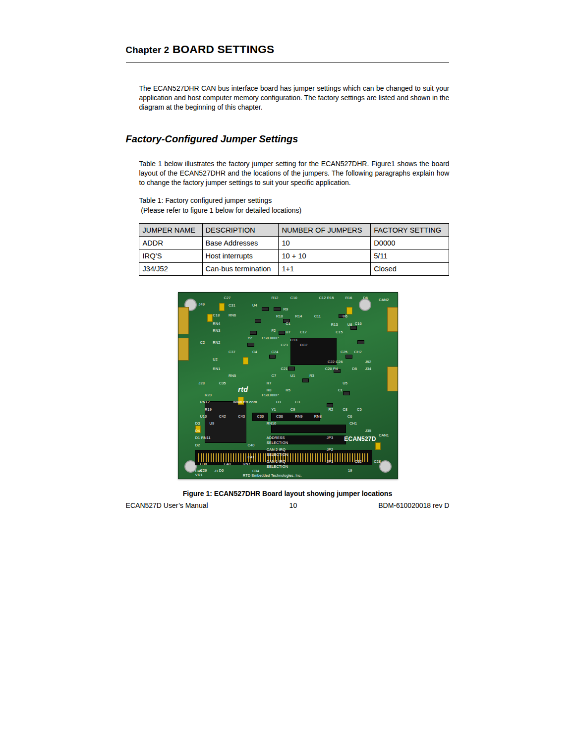Chapter 2 BOARD SETTINGS
The ECAN527DHR CAN bus interface board has jumper settings which can be changed to suit your application and host computer memory configuration. The factory settings are listed and shown in the diagram at the beginning of this chapter.
Factory-Configured Jumper Settings
Table 1 below illustrates the factory jumper setting for the ECAN527DHR. Figure1 shows the board layout of the ECAN527DHR and the locations of the jumpers. The following paragraphs explain how to change the factory jumper settings to suit your specific application.
Table 1: Factory configured jumper settings
(Please refer to figure 1 below for detailed locations)
| JUMPER NAME | DESCRIPTION | NUMBER OF JUMPERS | FACTORY SETTING |
| --- | --- | --- | --- |
| ADDR | Base Addresses | 10 | D0000 |
| IRQ’S | Host interrupts | 10 + 10 | 5/11 |
| J34/J52 | Can-bus termination | 1+1 | Closed |
C27 R12 C10 C12 R15 R16 D6 CAN2 J49 C31 U4 R9 C18 RN6 R10 R14 C11 U6 RN4 C1 C16 R13 U8 RN3 F2 C17 U7 C15 Y2 FS8.000P C13 RN2 C2 C23 DC2 C37 C4 C24 C25 CH2 U2 C22 C26 J52 RN1 C21 C20 R4 D5 J34 RN5 C7 U1 R3 J28 C35 R7 U5 R8 R5 C1 rtd R20 FS8.000P RN12 www.rtd.com U3 C3 R19 Y1 C9 R2 C8 C5 U10 C42 C43 C30 C36 RN9 RN8 C6 D3 U9 RN10 CH1 D4 J35 CAN1 D1 RN11 ADDRESS SELECTION JP3 ECAN527D D2 C40 CAN 2 IRQ SELECTION JP2 C41 CAN 1 IRQ SELECTION JP1 C32 C28 C38 C48 RN7 C45 J1 C34 VR1 C29 D0 19 RTD Embedded Technologies, Inc.
Figure 1: ECAN527DHR Board layout showing jumper locations
ECAN527D User’s Manual
10
BDM-610020018 rev D